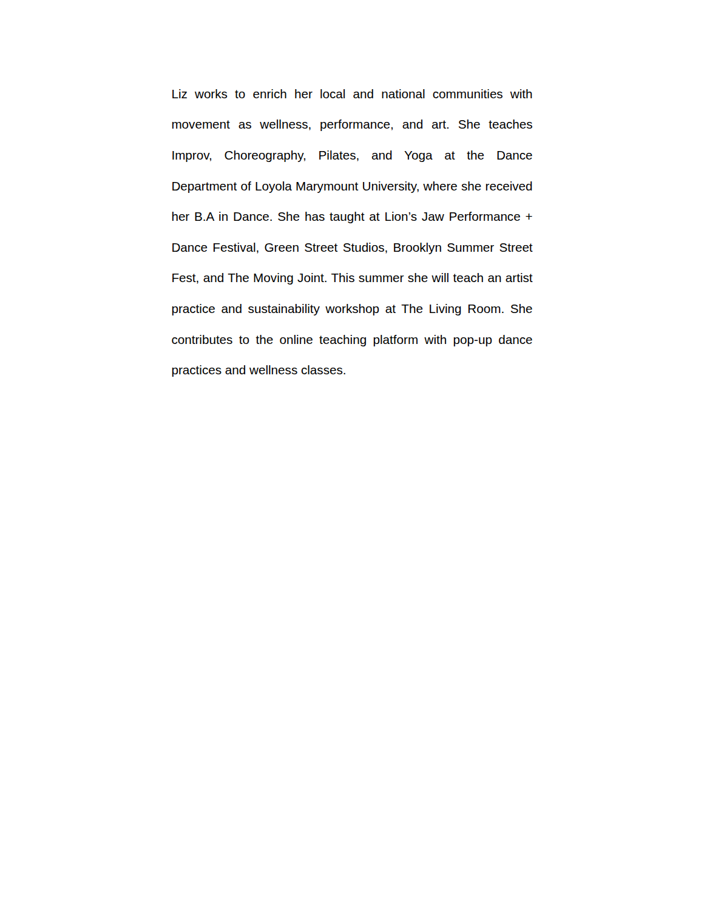Liz works to enrich her local and national communities with movement as wellness, performance, and art. She teaches Improv, Choreography, Pilates, and Yoga at the Dance Department of Loyola Marymount University, where she received her B.A in Dance. She has taught at Lion’s Jaw Performance + Dance Festival, Green Street Studios, Brooklyn Summer Street Fest, and The Moving Joint. This summer she will teach an artist practice and sustainability workshop at The Living Room. She contributes to the online teaching platform with pop-up dance practices and wellness classes.